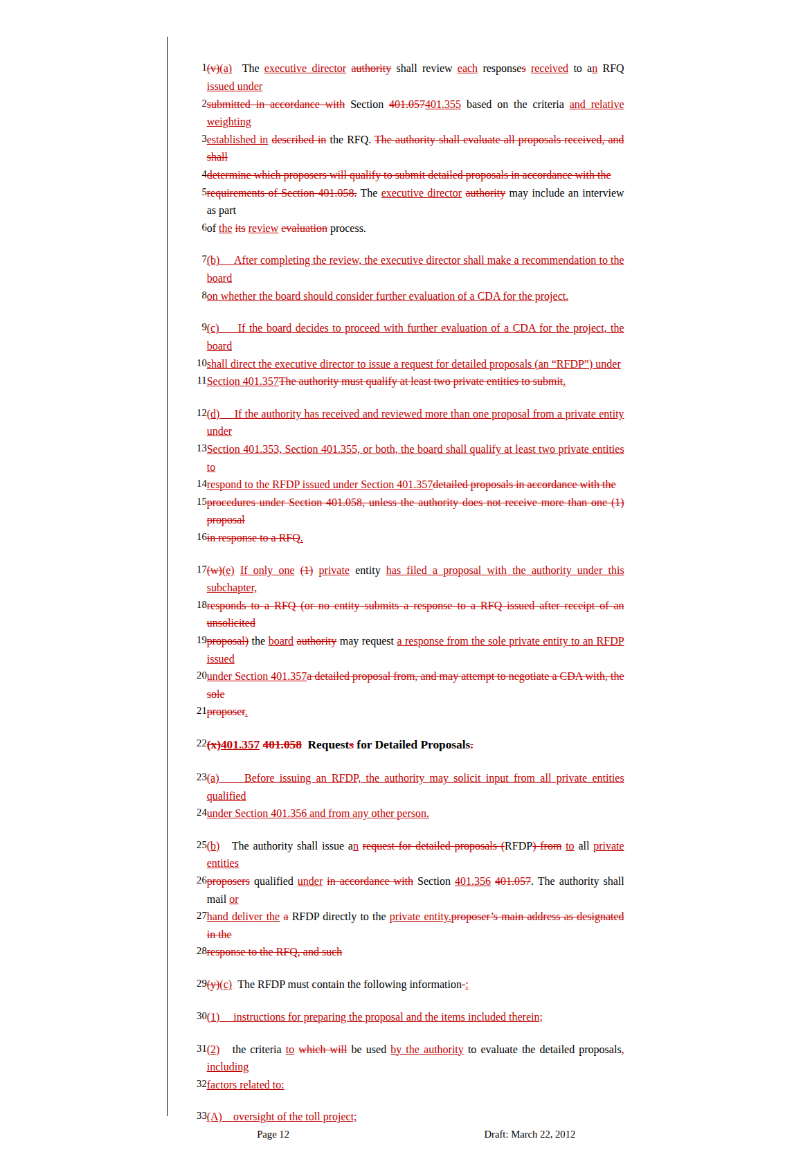| 1 | (v) (a) The executive director authority shall review each response s received to a n RFQ issued under |
| 2 | submitted in accordance with Section 401.057 401.355 based on the criteria and relative weighting |
| 3 | established in described in the RFQ. The authority shall evaluate all proposals received, and shall |
| 4 | determine which proposers will qualify to submit detailed proposals in accordance with the |
| 5 | requirements of Section 401.058. The executive director authority may include an interview as part |
| 6 | of the its review evaluation process. |
| 7 | (b) After completing the review, the executive director shall make a recommendation to the board |
| 8 | on whether the board should consider further evaluation of a CDA for the project. |
| 9 | (c) If the board decides to proceed with further evaluation of a CDA for the project, the board |
| 10 | shall direct the executive director to issue a request for detailed proposals (an “RFDP”) under |
| 11 | Section 401.357 The authority must qualify at least two private entities to submit . |
| 12 | (d) If the authority has received and reviewed more than one proposal from a private entity under |
| 13 | Section 401.353, Section 401.355, or both, the board shall qualify at least two private entities to |
| 14 | respond to the RFDP issued under Section 401.357 detailed proposals in accordance with the |
| 15 | procedures under Section 401.058, unless the authority does not receive more than one (1) proposal |
| 16 | in response to a RFQ . |
| 17 | (w) (e) If only one (1) private entity has filed a proposal with the authority under this subchapter, |
| 18 | responds to a RFQ (or no entity submits a response to a RFQ issued after receipt of an unsolicited |
| 19 | proposal) the board authority may request a response from the sole private entity to an RFDP issued |
| 20 | under Section 401.357 a detailed proposal from, and may attempt to negotiate a CDA with, the sole |
| 21 | proposer . |
| 22 | (x) 401.357 401.058 Request s for Detailed Proposals . |
| 23 | (a) Before issuing an RFDP, the authority may solicit input from all private entities qualified |
| 24 | under Section 401.356 and from any other person. |
| 25 | (b) The authority shall issue a n request for detailed proposals ( RFDP ) from to all private entities |
| 26 | proposers qualified under in accordance with Section 401.356 401.057 . The authority shall mail or |
| 27 | hand deliver the a RFDP directly to the private entity. proposer’s main address as designated in the |
| 28 | response to the RFQ, and such |
| 29 | (y) (c) The RFDP must contain the following information - : |
| 30 | (1) instructions for preparing the proposal and the items included therein; |
| 31 | (2) the criteria to which will be used by the authority to evaluate the detailed proposals , including |
| 32 | factors related to: |
| 33 | (A) oversight of the toll project; |
Page 12 Draft: March 22, 2012